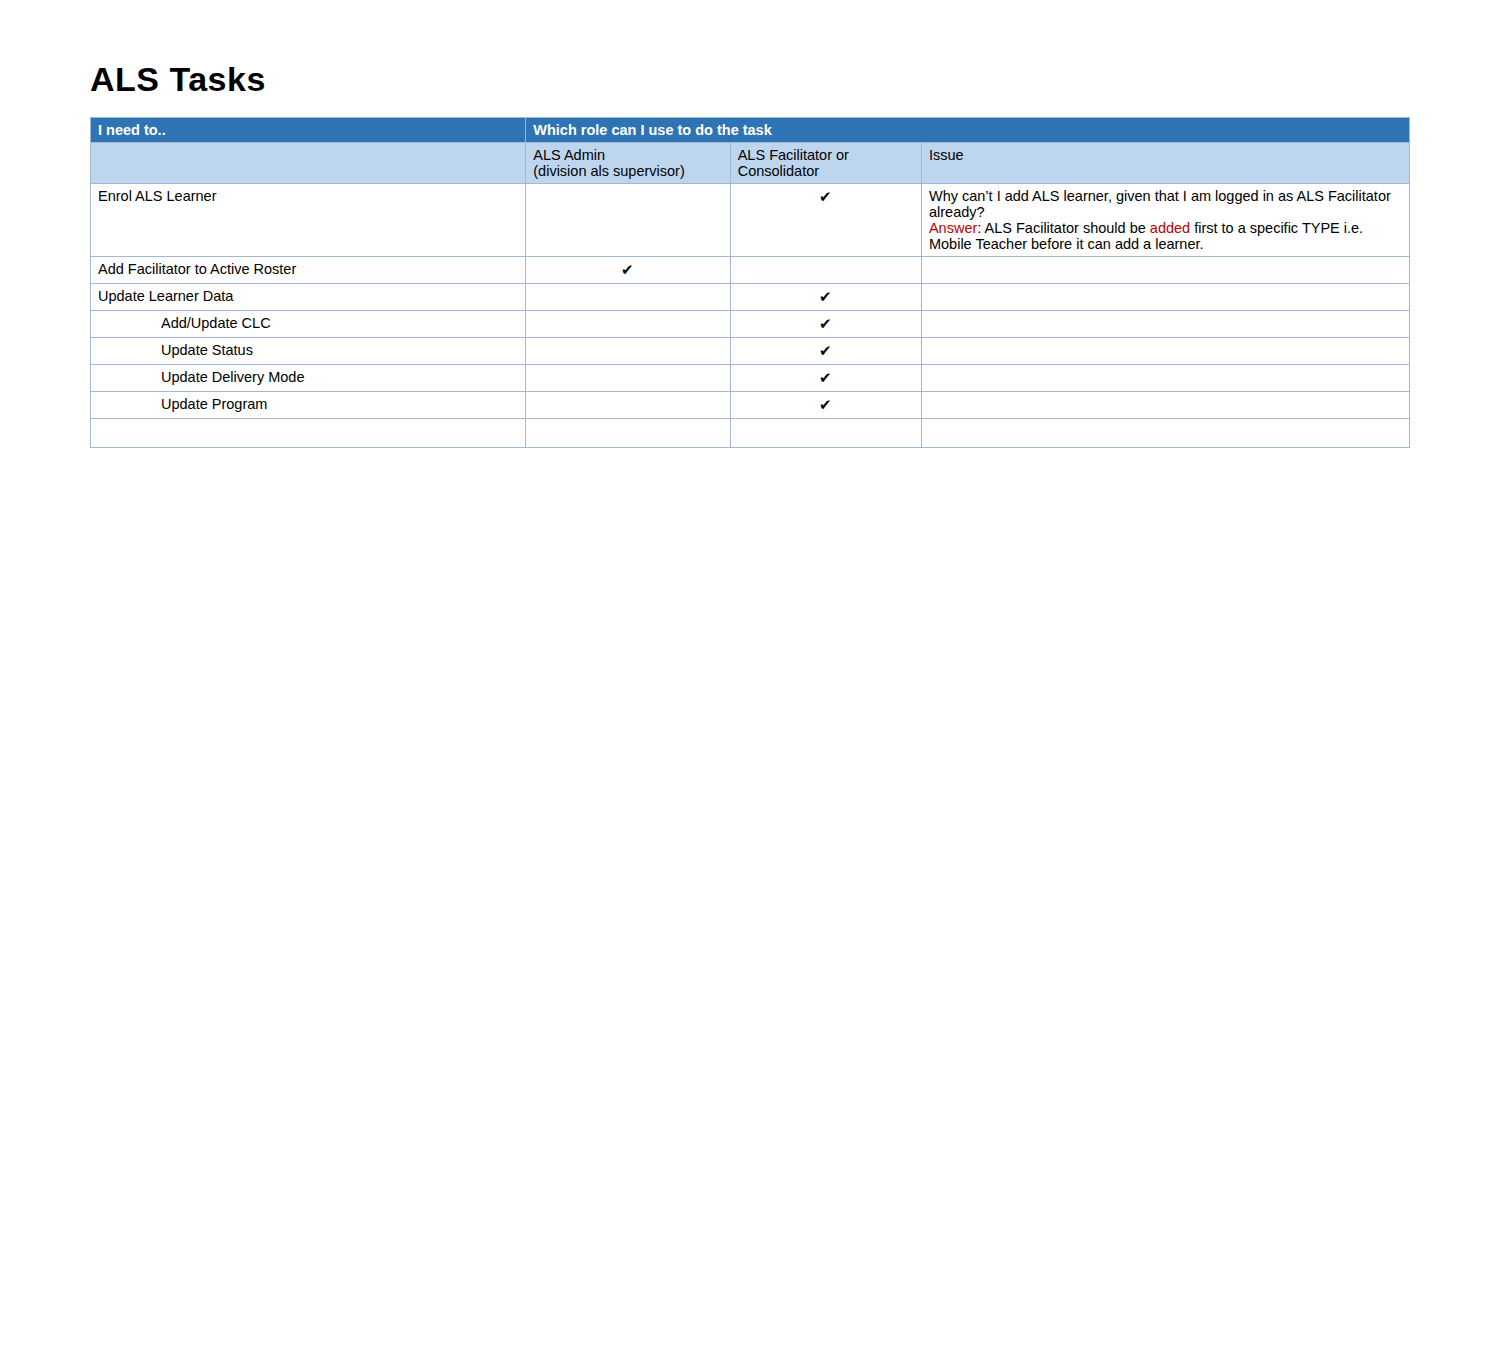ALS Tasks
| I need to.. | Which role can I use to do the task |
| | ALS Admin (division als supervisor) | ALS Facilitator or Consolidator | Issue |
| Enrol ALS Learner | | ✔ | Why can’t I add ALS learner, given that I am logged in as ALS Facilitator already? Answer : ALS Facilitator should be added first to a specific TYPE i.e. Mobile Teacher before it can add a learner. |
| Add Facilitator to Active Roster | ✔ | | |
| Update Learner Data | | ✔ | |
| Add/Update CLC | | ✔ | |
| Update Status | | ✔ | |
| Update Delivery Mode | | ✔ | |
| Update Program | | ✔ | |